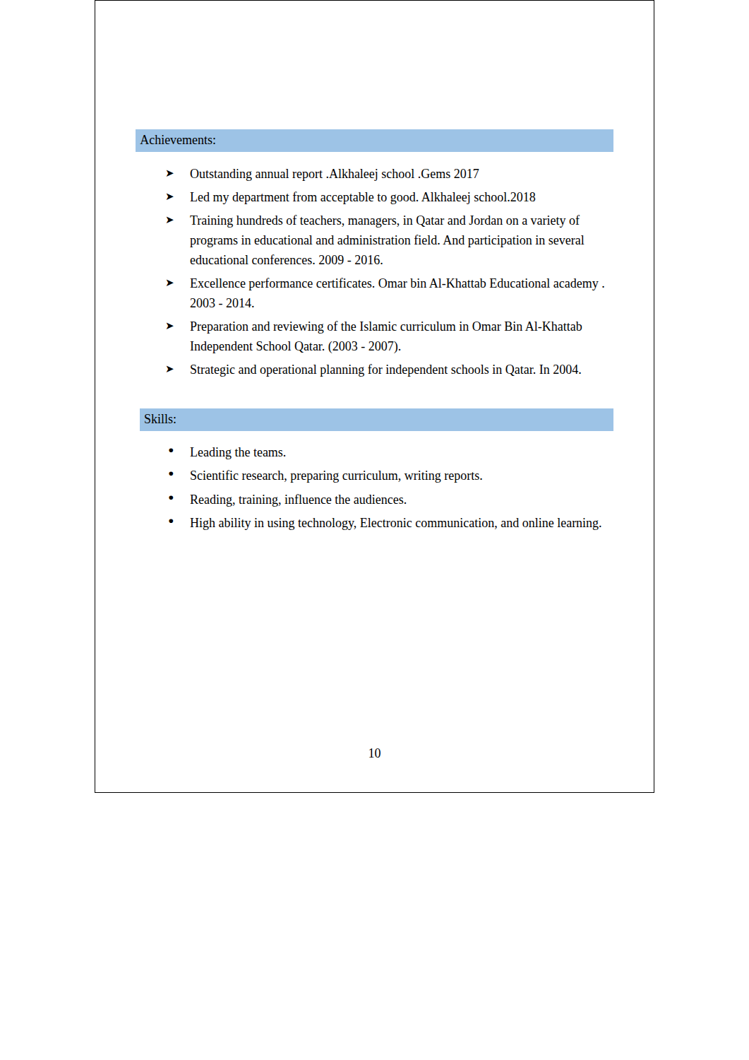Achievements:
Outstanding annual report .Alkhaleej school .Gems 2017
Led my department from acceptable to good. Alkhaleej school.2018
Training hundreds of teachers, managers, in Qatar and Jordan on a variety of programs in educational and administration field. And participation in several educational conferences. 2009 - 2016.
Excellence performance certificates. Omar bin Al-Khattab Educational academy . 2003 - 2014.
Preparation and reviewing of the Islamic curriculum in Omar Bin Al-Khattab Independent School Qatar. (2003 - 2007).
Strategic and operational planning for independent schools in Qatar. In 2004.
Skills:
Leading the teams.
Scientific research, preparing curriculum, writing reports.
Reading, training, influence the audiences.
High ability in using technology, Electronic communication, and online learning.
10